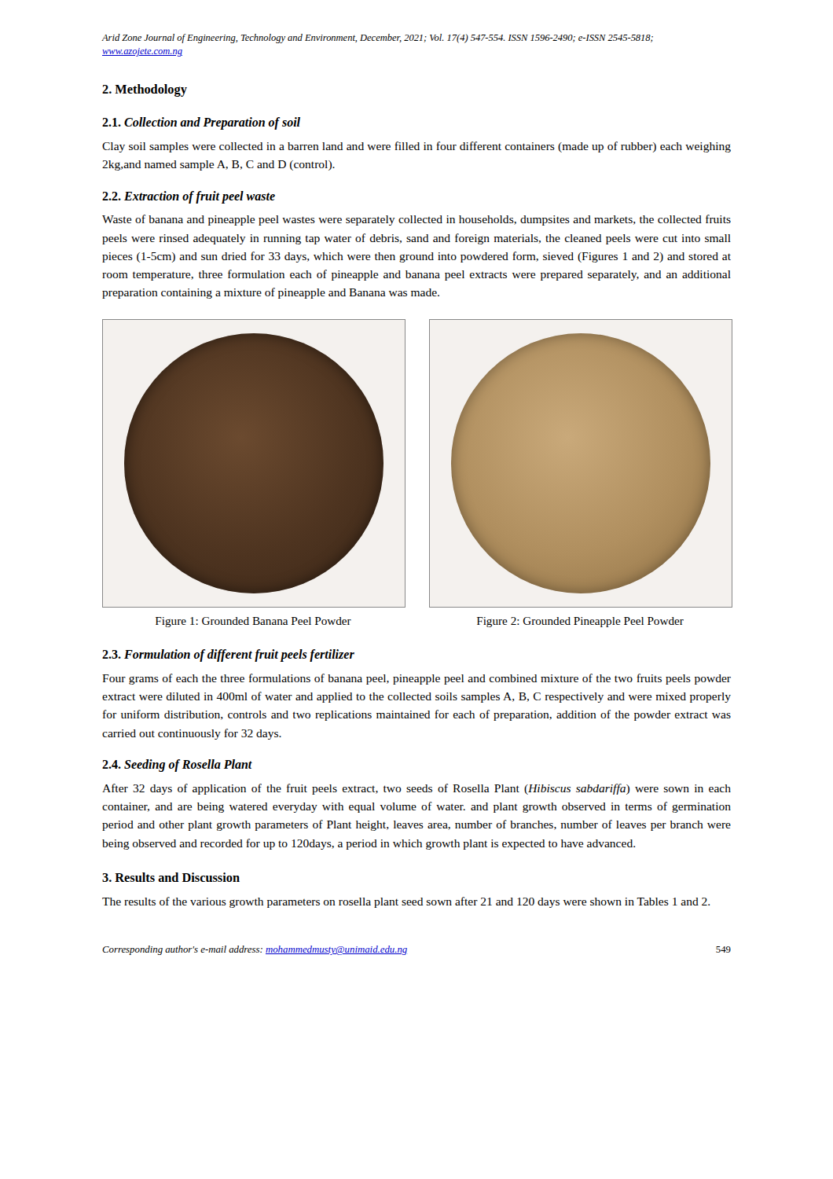Arid Zone Journal of Engineering, Technology and Environment, December, 2021; Vol. 17(4) 547-554. ISSN 1596-2490; e-ISSN 2545-5818; www.azojete.com.ng
2. Methodology
2.1. Collection and Preparation of soil
Clay soil samples were collected in a barren land and were filled in four different containers (made up of rubber) each weighing 2kg,and named sample A, B, C and D (control).
2.2. Extraction of fruit peel waste
Waste of banana and pineapple peel wastes were separately collected in households, dumpsites and markets, the collected fruits peels were rinsed adequately in running tap water of debris, sand and foreign materials, the cleaned peels were cut into small pieces (1-5cm) and sun dried for 33 days, which were then ground into powdered form, sieved (Figures 1 and 2) and stored at room temperature, three formulation each of pineapple and banana peel extracts were prepared separately, and an additional preparation containing a mixture of pineapple and Banana was made.
Figure 1: Grounded Banana Peel Powder
Figure 2: Grounded Pineapple Peel Powder
2.3. Formulation of different fruit peels fertilizer
Four grams of each the three formulations of banana peel, pineapple peel and combined mixture of the two fruits peels powder extract were diluted in 400ml of water and applied to the collected soils samples A, B, C respectively and were mixed properly for uniform distribution, controls and two replications maintained for each of preparation, addition of the powder extract was carried out continuously for 32 days.
2.4. Seeding of Rosella Plant
After 32 days of application of the fruit peels extract, two seeds of Rosella Plant (Hibiscus sabdariffa) were sown in each container, and are being watered everyday with equal volume of water. and plant growth observed in terms of germination period and other plant growth parameters of Plant height, leaves area, number of branches, number of leaves per branch were being observed and recorded for up to 120days, a period in which growth plant is expected to have advanced.
3. Results and Discussion
The results of the various growth parameters on rosella plant seed sown after 21 and 120 days were shown in Tables 1 and 2.
Corresponding author's e-mail address: mohammedmusty@unimaid.edu.ng
549